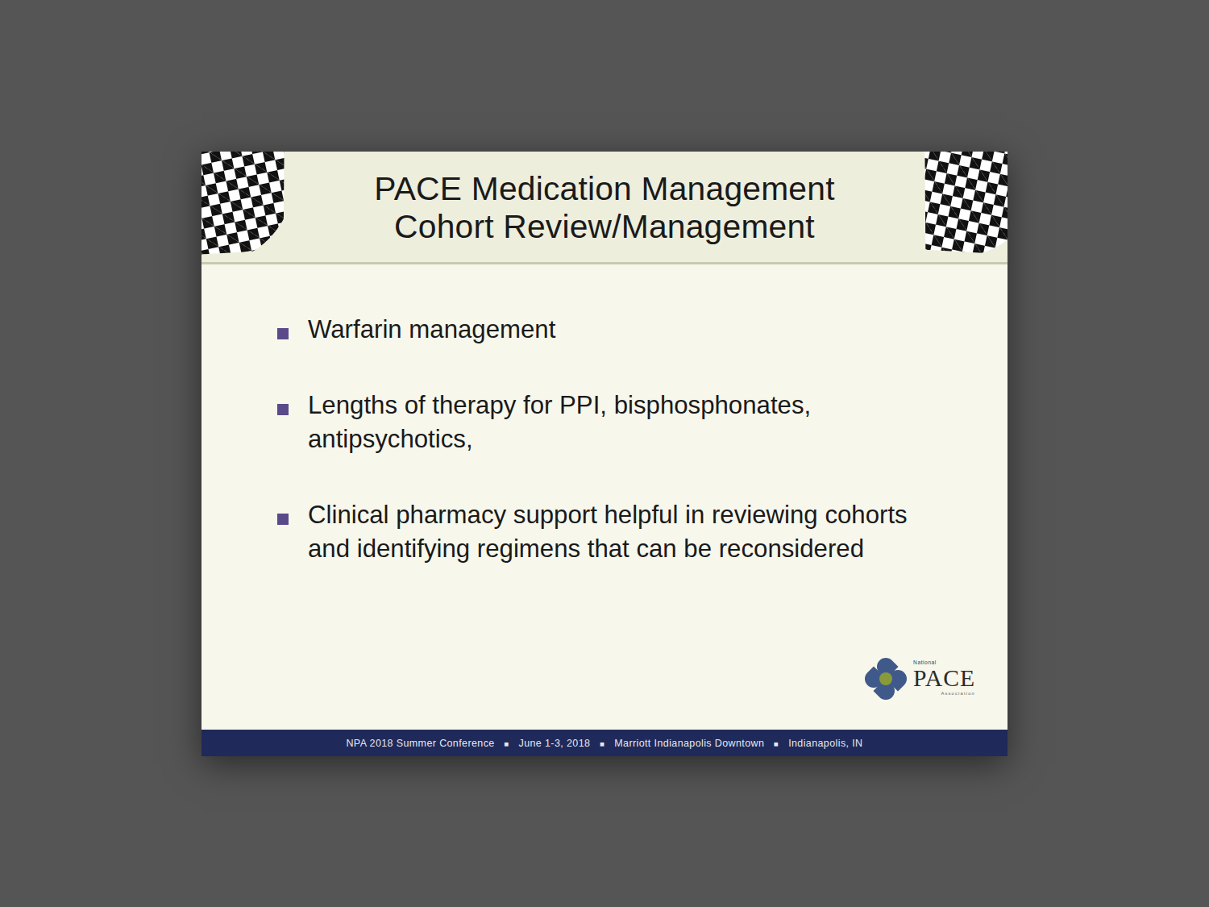PACE Medication Management
Cohort Review/Management
Warfarin management
Lengths of therapy for PPI, bisphosphonates, antipsychotics,
Clinical pharmacy support helpful in reviewing cohorts and identifying regimens that can be reconsidered
National PACE Association
NPA 2018 Summer Conference ■ June 1-3, 2018 ■ Marriott Indianapolis Downtown ■ Indianapolis, IN